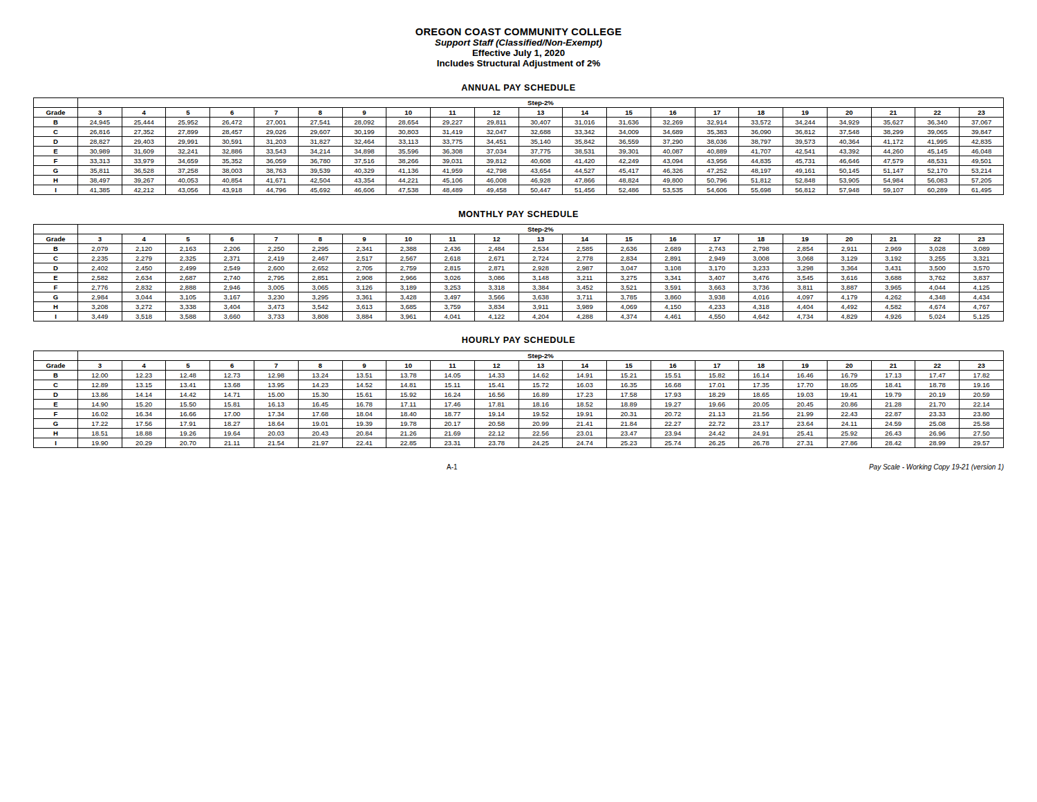OREGON COAST COMMUNITY COLLEGE
Support Staff (Classified/Non-Exempt)
Effective July 1, 2020
Includes Structural Adjustment of 2%
ANNUAL PAY SCHEDULE
| | Step-2% |
| --- | --- |
| Grade | 3 | 4 | 5 | 6 | 7 | 8 | 9 | 10 | 11 | 12 | 13 | 14 | 15 | 16 | 17 | 18 | 19 | 20 | 21 | 22 | 23 |
| B | 24,945 | 25,444 | 25,952 | 26,472 | 27,001 | 27,541 | 28,092 | 28,654 | 29,227 | 29,811 | 30,407 | 31,016 | 31,636 | 32,269 | 32,914 | 33,572 | 34,244 | 34,929 | 35,627 | 36,340 | 37,067 |
| C | 26,816 | 27,352 | 27,899 | 28,457 | 29,026 | 29,607 | 30,199 | 30,803 | 31,419 | 32,047 | 32,688 | 33,342 | 34,009 | 34,689 | 35,383 | 36,090 | 36,812 | 37,548 | 38,299 | 39,065 | 39,847 |
| D | 28,827 | 29,403 | 29,991 | 30,591 | 31,203 | 31,827 | 32,464 | 33,113 | 33,775 | 34,451 | 35,140 | 35,842 | 36,559 | 37,290 | 38,036 | 38,797 | 39,573 | 40,364 | 41,172 | 41,995 | 42,835 |
| E | 30,989 | 31,609 | 32,241 | 32,886 | 33,543 | 34,214 | 34,898 | 35,596 | 36,308 | 37,034 | 37,775 | 38,531 | 39,301 | 40,087 | 40,889 | 41,707 | 42,541 | 43,392 | 44,260 | 45,145 | 46,048 |
| F | 33,313 | 33,979 | 34,659 | 35,352 | 36,059 | 36,780 | 37,516 | 38,266 | 39,031 | 39,812 | 40,608 | 41,420 | 42,249 | 43,094 | 43,956 | 44,835 | 45,731 | 46,646 | 47,579 | 48,531 | 49,501 |
| G | 35,811 | 36,528 | 37,258 | 38,003 | 38,763 | 39,539 | 40,329 | 41,136 | 41,959 | 42,798 | 43,654 | 44,527 | 45,417 | 46,326 | 47,252 | 48,197 | 49,161 | 50,145 | 51,147 | 52,170 | 53,214 |
| H | 38,497 | 39,267 | 40,053 | 40,854 | 41,671 | 42,504 | 43,354 | 44,221 | 45,106 | 46,008 | 46,928 | 47,866 | 48,824 | 49,800 | 50,796 | 51,812 | 52,848 | 53,905 | 54,984 | 56,083 | 57,205 |
| I | 41,385 | 42,212 | 43,056 | 43,918 | 44,796 | 45,692 | 46,606 | 47,538 | 48,489 | 49,458 | 50,447 | 51,456 | 52,486 | 53,535 | 54,606 | 55,698 | 56,812 | 57,948 | 59,107 | 60,289 | 61,495 |
MONTHLY PAY SCHEDULE
| | Step-2% |
| --- | --- |
| Grade | 3 | 4 | 5 | 6 | 7 | 8 | 9 | 10 | 11 | 12 | 13 | 14 | 15 | 16 | 17 | 18 | 19 | 20 | 21 | 22 | 23 |
| B | 2,079 | 2,120 | 2,163 | 2,206 | 2,250 | 2,295 | 2,341 | 2,388 | 2,436 | 2,484 | 2,534 | 2,585 | 2,636 | 2,689 | 2,743 | 2,798 | 2,854 | 2,911 | 2,969 | 3,028 | 3,089 |
| C | 2,235 | 2,279 | 2,325 | 2,371 | 2,419 | 2,467 | 2,517 | 2,567 | 2,618 | 2,671 | 2,724 | 2,778 | 2,834 | 2,891 | 2,949 | 3,008 | 3,068 | 3,129 | 3,192 | 3,255 | 3,321 |
| D | 2,402 | 2,450 | 2,499 | 2,549 | 2,600 | 2,652 | 2,705 | 2,759 | 2,815 | 2,871 | 2,928 | 2,987 | 3,047 | 3,108 | 3,170 | 3,233 | 3,298 | 3,364 | 3,431 | 3,500 | 3,570 |
| E | 2,582 | 2,634 | 2,687 | 2,740 | 2,795 | 2,851 | 2,908 | 2,966 | 3,026 | 3,086 | 3,148 | 3,211 | 3,275 | 3,341 | 3,407 | 3,476 | 3,545 | 3,616 | 3,688 | 3,762 | 3,837 |
| F | 2,776 | 2,832 | 2,888 | 2,946 | 3,005 | 3,065 | 3,126 | 3,189 | 3,253 | 3,318 | 3,384 | 3,452 | 3,521 | 3,591 | 3,663 | 3,736 | 3,811 | 3,887 | 3,965 | 4,044 | 4,125 |
| G | 2,984 | 3,044 | 3,105 | 3,167 | 3,230 | 3,295 | 3,361 | 3,428 | 3,497 | 3,566 | 3,638 | 3,711 | 3,785 | 3,860 | 3,938 | 4,016 | 4,097 | 4,179 | 4,262 | 4,348 | 4,434 |
| H | 3,208 | 3,272 | 3,338 | 3,404 | 3,473 | 3,542 | 3,613 | 3,685 | 3,759 | 3,834 | 3,911 | 3,989 | 4,069 | 4,150 | 4,233 | 4,318 | 4,404 | 4,492 | 4,582 | 4,674 | 4,767 |
| I | 3,449 | 3,518 | 3,588 | 3,660 | 3,733 | 3,808 | 3,884 | 3,961 | 4,041 | 4,122 | 4,204 | 4,288 | 4,374 | 4,461 | 4,550 | 4,642 | 4,734 | 4,829 | 4,926 | 5,024 | 5,125 |
HOURLY PAY SCHEDULE
| | Step-2% |
| --- | --- |
| Grade | 3 | 4 | 5 | 6 | 7 | 8 | 9 | 10 | 11 | 12 | 13 | 14 | 15 | 16 | 17 | 18 | 19 | 20 | 21 | 22 | 23 |
| B | 12.00 | 12.23 | 12.48 | 12.73 | 12.98 | 13.24 | 13.51 | 13.78 | 14.05 | 14.33 | 14.62 | 14.91 | 15.21 | 15.51 | 15.82 | 16.14 | 16.46 | 16.79 | 17.13 | 17.47 | 17.82 |
| C | 12.89 | 13.15 | 13.41 | 13.68 | 13.95 | 14.23 | 14.52 | 14.81 | 15.11 | 15.41 | 15.72 | 16.03 | 16.35 | 16.68 | 17.01 | 17.35 | 17.70 | 18.05 | 18.41 | 18.78 | 19.16 |
| D | 13.86 | 14.14 | 14.42 | 14.71 | 15.00 | 15.30 | 15.61 | 15.92 | 16.24 | 16.56 | 16.89 | 17.23 | 17.58 | 17.93 | 18.29 | 18.65 | 19.03 | 19.41 | 19.79 | 20.19 | 20.59 |
| E | 14.90 | 15.20 | 15.50 | 15.81 | 16.13 | 16.45 | 16.78 | 17.11 | 17.46 | 17.81 | 18.16 | 18.52 | 18.89 | 19.27 | 19.66 | 20.05 | 20.45 | 20.86 | 21.28 | 21.70 | 22.14 |
| F | 16.02 | 16.34 | 16.66 | 17.00 | 17.34 | 17.68 | 18.04 | 18.40 | 18.77 | 19.14 | 19.52 | 19.91 | 20.31 | 20.72 | 21.13 | 21.56 | 21.99 | 22.43 | 22.87 | 23.33 | 23.80 |
| G | 17.22 | 17.56 | 17.91 | 18.27 | 18.64 | 19.01 | 19.39 | 19.78 | 20.17 | 20.58 | 20.99 | 21.41 | 21.84 | 22.27 | 22.72 | 23.17 | 23.64 | 24.11 | 24.59 | 25.08 | 25.58 |
| H | 18.51 | 18.88 | 19.26 | 19.64 | 20.03 | 20.43 | 20.84 | 21.26 | 21.69 | 22.12 | 22.56 | 23.01 | 23.47 | 23.94 | 24.42 | 24.91 | 25.41 | 25.92 | 26.43 | 26.96 | 27.50 |
| I | 19.90 | 20.29 | 20.70 | 21.11 | 21.54 | 21.97 | 22.41 | 22.85 | 23.31 | 23.78 | 24.25 | 24.74 | 25.23 | 25.74 | 26.25 | 26.78 | 27.31 | 27.86 | 28.42 | 28.99 | 29.57 |
A-1
Pay Scale - Working Copy 19-21 (version 1)